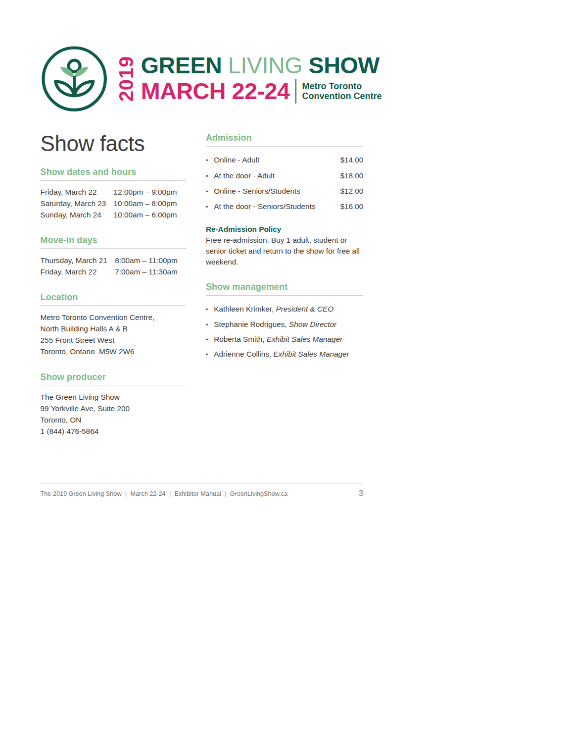2019
GREEN LIVING SHOW
MARCH 22-24 Metro Toronto
Convention Centre
Show facts
Show dates and hours
| Friday, March 22 | 12:00pm – 9:00pm |
| Saturday, March 23 | 10:00am – 8:00pm |
| Sunday, March 24 | 10:00am – 6:00pm |
Move-in days
| Thursday, March 21 | 8:00am – 11:00pm |
| Friday, March 22 | 7:00am – 11:30am |
Location
Metro Toronto Convention Centre,
North Building Halls A & B
255 Front Street West
Toronto, Ontario M5W 2W6
Show producer
The Green Living Show
99 Yorkville Ave, Suite 200
Toronto, ON
1 (844) 476-5864
Admission
Online - Adult$14.00
At the door - Adult$18.00
Online - Seniors/Students$12.00
At the door - Seniors/Students$16.00
Re-Admission Policy
Free re-admission. Buy 1 adult, student or senior ticket and return to the show for free all weekend.
Show management
Kathleen Krimker, President & CEO
Stephanie Rodrigues, Show Director
Roberta Smith, Exhibit Sales Manager
Adrienne Collins, Exhibit Sales Manager
The 2019 Green Living Show | March 22-24 | Exhibitor Manual | GreenLivingShow.ca
3